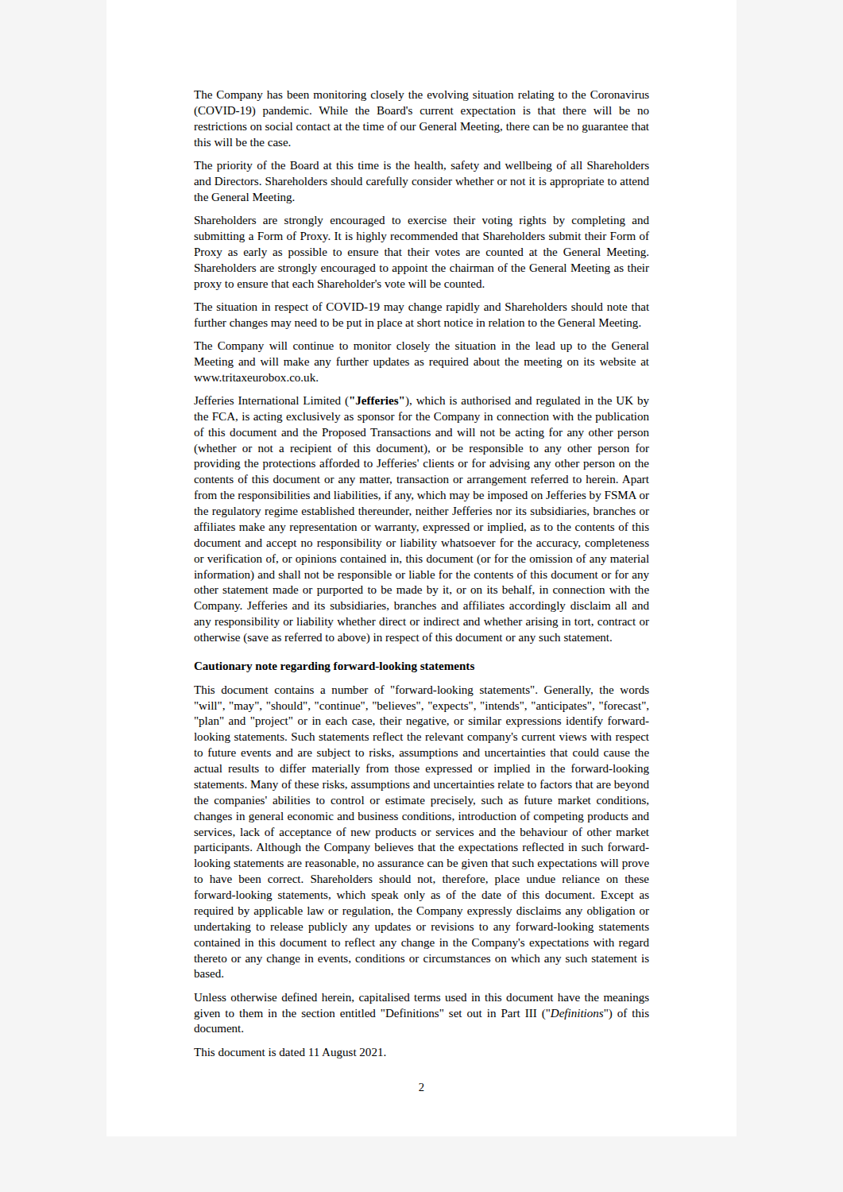The Company has been monitoring closely the evolving situation relating to the Coronavirus (COVID-19) pandemic. While the Board's current expectation is that there will be no restrictions on social contact at the time of our General Meeting, there can be no guarantee that this will be the case.
The priority of the Board at this time is the health, safety and wellbeing of all Shareholders and Directors. Shareholders should carefully consider whether or not it is appropriate to attend the General Meeting.
Shareholders are strongly encouraged to exercise their voting rights by completing and submitting a Form of Proxy. It is highly recommended that Shareholders submit their Form of Proxy as early as possible to ensure that their votes are counted at the General Meeting. Shareholders are strongly encouraged to appoint the chairman of the General Meeting as their proxy to ensure that each Shareholder's vote will be counted.
The situation in respect of COVID-19 may change rapidly and Shareholders should note that further changes may need to be put in place at short notice in relation to the General Meeting.
The Company will continue to monitor closely the situation in the lead up to the General Meeting and will make any further updates as required about the meeting on its website at www.tritaxeurobox.co.uk.
Jefferies International Limited ("Jefferies"), which is authorised and regulated in the UK by the FCA, is acting exclusively as sponsor for the Company in connection with the publication of this document and the Proposed Transactions and will not be acting for any other person (whether or not a recipient of this document), or be responsible to any other person for providing the protections afforded to Jefferies' clients or for advising any other person on the contents of this document or any matter, transaction or arrangement referred to herein. Apart from the responsibilities and liabilities, if any, which may be imposed on Jefferies by FSMA or the regulatory regime established thereunder, neither Jefferies nor its subsidiaries, branches or affiliates make any representation or warranty, expressed or implied, as to the contents of this document and accept no responsibility or liability whatsoever for the accuracy, completeness or verification of, or opinions contained in, this document (or for the omission of any material information) and shall not be responsible or liable for the contents of this document or for any other statement made or purported to be made by it, or on its behalf, in connection with the Company. Jefferies and its subsidiaries, branches and affiliates accordingly disclaim all and any responsibility or liability whether direct or indirect and whether arising in tort, contract or otherwise (save as referred to above) in respect of this document or any such statement.
Cautionary note regarding forward-looking statements
This document contains a number of "forward-looking statements". Generally, the words "will", "may", "should", "continue", "believes", "expects", "intends", "anticipates", "forecast", "plan" and "project" or in each case, their negative, or similar expressions identify forward-looking statements. Such statements reflect the relevant company's current views with respect to future events and are subject to risks, assumptions and uncertainties that could cause the actual results to differ materially from those expressed or implied in the forward-looking statements. Many of these risks, assumptions and uncertainties relate to factors that are beyond the companies' abilities to control or estimate precisely, such as future market conditions, changes in general economic and business conditions, introduction of competing products and services, lack of acceptance of new products or services and the behaviour of other market participants. Although the Company believes that the expectations reflected in such forward-looking statements are reasonable, no assurance can be given that such expectations will prove to have been correct. Shareholders should not, therefore, place undue reliance on these forward-looking statements, which speak only as of the date of this document. Except as required by applicable law or regulation, the Company expressly disclaims any obligation or undertaking to release publicly any updates or revisions to any forward-looking statements contained in this document to reflect any change in the Company's expectations with regard thereto or any change in events, conditions or circumstances on which any such statement is based.
Unless otherwise defined herein, capitalised terms used in this document have the meanings given to them in the section entitled "Definitions" set out in Part III ("Definitions") of this document.
This document is dated 11 August 2021.
2